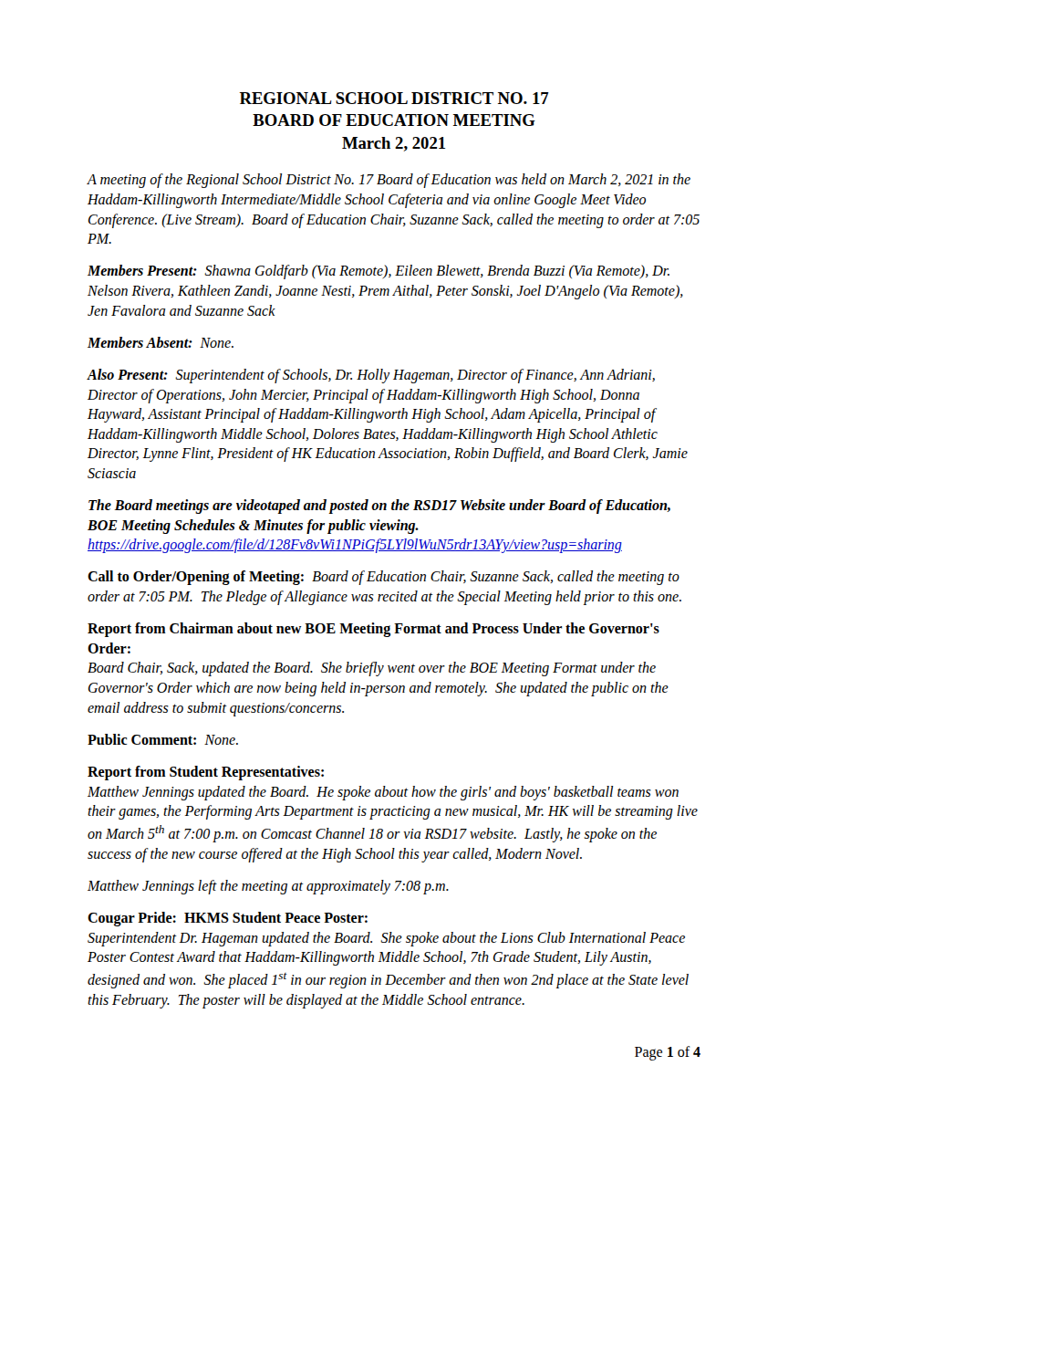REGIONAL SCHOOL DISTRICT NO. 17 BOARD OF EDUCATION MEETING March 2, 2021
A meeting of the Regional School District No. 17 Board of Education was held on March 2, 2021 in the Haddam-Killingworth Intermediate/Middle School Cafeteria and via online Google Meet Video Conference. (Live Stream). Board of Education Chair, Suzanne Sack, called the meeting to order at 7:05 PM.
Members Present: Shawna Goldfarb (Via Remote), Eileen Blewett, Brenda Buzzi (Via Remote), Dr. Nelson Rivera, Kathleen Zandi, Joanne Nesti, Prem Aithal, Peter Sonski, Joel D'Angelo (Via Remote), Jen Favalora and Suzanne Sack
Members Absent: None.
Also Present: Superintendent of Schools, Dr. Holly Hageman, Director of Finance, Ann Adriani, Director of Operations, John Mercier, Principal of Haddam-Killingworth High School, Donna Hayward, Assistant Principal of Haddam-Killingworth High School, Adam Apicella, Principal of Haddam-Killingworth Middle School, Dolores Bates, Haddam-Killingworth High School Athletic Director, Lynne Flint, President of HK Education Association, Robin Duffield, and Board Clerk, Jamie Sciascia
The Board meetings are videotaped and posted on the RSD17 Website under Board of Education, BOE Meeting Schedules & Minutes for public viewing.
https://drive.google.com/file/d/128Fv8vWi1NPiGf5LYl9lWuN5rdr13AYy/view?usp=sharing
Call to Order/Opening of Meeting: Board of Education Chair, Suzanne Sack, called the meeting to order at 7:05 PM. The Pledge of Allegiance was recited at the Special Meeting held prior to this one.
Report from Chairman about new BOE Meeting Format and Process Under the Governor's Order:
Board Chair, Sack, updated the Board. She briefly went over the BOE Meeting Format under the Governor's Order which are now being held in-person and remotely. She updated the public on the email address to submit questions/concerns.
Public Comment: None.
Report from Student Representatives:
Matthew Jennings updated the Board. He spoke about how the girls' and boys' basketball teams won their games, the Performing Arts Department is practicing a new musical, Mr. HK will be streaming live on March 5th at 7:00 p.m. on Comcast Channel 18 or via RSD17 website. Lastly, he spoke on the success of the new course offered at the High School this year called, Modern Novel.
Matthew Jennings left the meeting at approximately 7:08 p.m.
Cougar Pride: HKMS Student Peace Poster:
Superintendent Dr. Hageman updated the Board. She spoke about the Lions Club International Peace Poster Contest Award that Haddam-Killingworth Middle School, 7th Grade Student, Lily Austin, designed and won. She placed 1st in our region in December and then won 2nd place at the State level this February. The poster will be displayed at the Middle School entrance.
Page 1 of 4